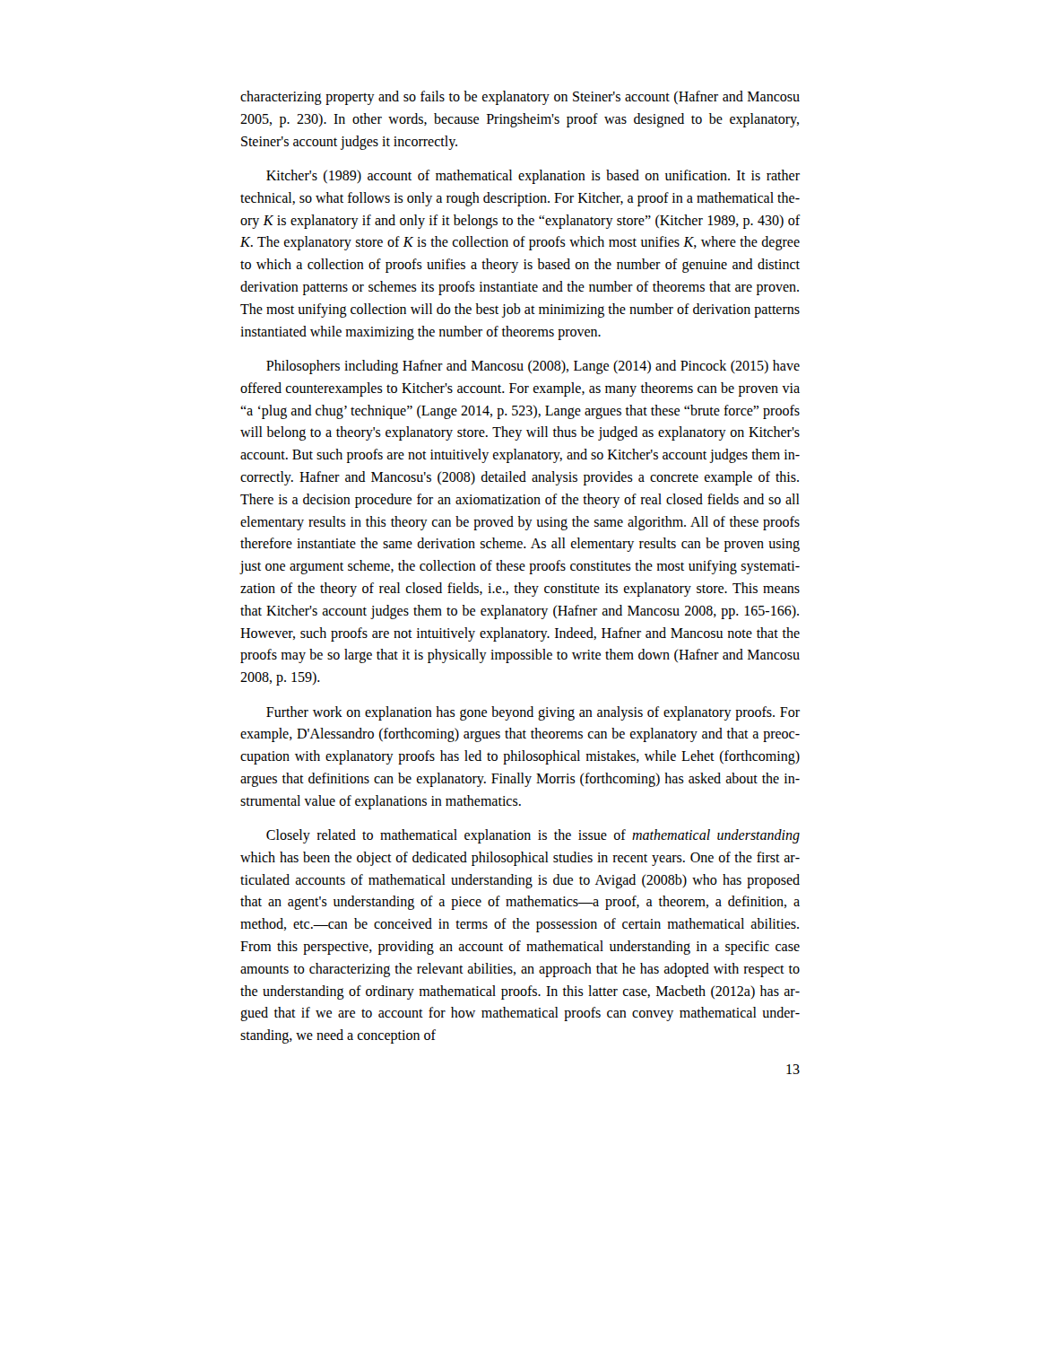characterizing property and so fails to be explanatory on Steiner's account (Hafner and Mancosu 2005, p. 230). In other words, because Pringsheim's proof was designed to be explanatory, Steiner's account judges it incorrectly.
Kitcher's (1989) account of mathematical explanation is based on unification. It is rather technical, so what follows is only a rough description. For Kitcher, a proof in a mathematical theory K is explanatory if and only if it belongs to the “explanatory store” (Kitcher 1989, p. 430) of K. The explanatory store of K is the collection of proofs which most unifies K, where the degree to which a collection of proofs unifies a theory is based on the number of genuine and distinct derivation patterns or schemes its proofs instantiate and the number of theorems that are proven. The most unifying collection will do the best job at minimizing the number of derivation patterns instantiated while maximizing the number of theorems proven.
Philosophers including Hafner and Mancosu (2008), Lange (2014) and Pincock (2015) have offered counterexamples to Kitcher's account. For example, as many theorems can be proven via “a ‘plug and chug’ technique” (Lange 2014, p. 523), Lange argues that these “brute force” proofs will belong to a theory's explanatory store. They will thus be judged as explanatory on Kitcher's account. But such proofs are not intuitively explanatory, and so Kitcher's account judges them incorrectly. Hafner and Mancosu's (2008) detailed analysis provides a concrete example of this. There is a decision procedure for an axiomatization of the theory of real closed fields and so all elementary results in this theory can be proved by using the same algorithm. All of these proofs therefore instantiate the same derivation scheme. As all elementary results can be proven using just one argument scheme, the collection of these proofs constitutes the most unifying systematization of the theory of real closed fields, i.e., they constitute its explanatory store. This means that Kitcher's account judges them to be explanatory (Hafner and Mancosu 2008, pp. 165-166). However, such proofs are not intuitively explanatory. Indeed, Hafner and Mancosu note that the proofs may be so large that it is physically impossible to write them down (Hafner and Mancosu 2008, p. 159).
Further work on explanation has gone beyond giving an analysis of explanatory proofs. For example, D'Alessandro (forthcoming) argues that theorems can be explanatory and that a preoccupation with explanatory proofs has led to philosophical mistakes, while Lehet (forthcoming) argues that definitions can be explanatory. Finally Morris (forthcoming) has asked about the instrumental value of explanations in mathematics.
Closely related to mathematical explanation is the issue of mathematical understanding which has been the object of dedicated philosophical studies in recent years. One of the first articulated accounts of mathematical understanding is due to Avigad (2008b) who has proposed that an agent's understanding of a piece of mathematics—a proof, a theorem, a definition, a method, etc.—can be conceived in terms of the possession of certain mathematical abilities. From this perspective, providing an account of mathematical understanding in a specific case amounts to characterizing the relevant abilities, an approach that he has adopted with respect to the understanding of ordinary mathematical proofs. In this latter case, Macbeth (2012a) has argued that if we are to account for how mathematical proofs can convey mathematical understanding, we need a conception of
13